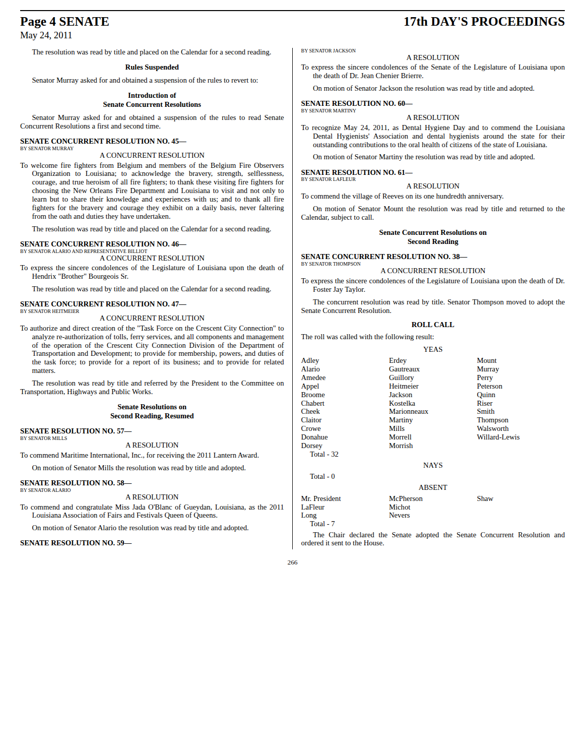Page 4 SENATE 17th DAY'S PROCEEDINGS
May 24, 2011
The resolution was read by title and placed on the Calendar for a second reading.
Rules Suspended
Senator Murray asked for and obtained a suspension of the rules to revert to:
Introduction of
Senate Concurrent Resolutions
Senator Murray asked for and obtained a suspension of the rules to read Senate Concurrent Resolutions a first and second time.
SENATE CONCURRENT RESOLUTION NO. 45—
BY SENATOR MURRAY
A CONCURRENT RESOLUTION
To welcome fire fighters from Belgium and members of the Belgium Fire Observers Organization to Louisiana; to acknowledge the bravery, strength, selflessness, courage, and true heroism of all fire fighters; to thank these visiting fire fighters for choosing the New Orleans Fire Department and Louisiana to visit and not only to learn but to share their knowledge and experiences with us; and to thank all fire fighters for the bravery and courage they exhibit on a daily basis, never faltering from the oath and duties they have undertaken.
The resolution was read by title and placed on the Calendar for a second reading.
SENATE CONCURRENT RESOLUTION NO. 46—
BY SENATOR ALARIO AND REPRESENTATIVE BILLIOT
A CONCURRENT RESOLUTION
To express the sincere condolences of the Legislature of Louisiana upon the death of Hendrix "Brother" Bourgeois Sr.
The resolution was read by title and placed on the Calendar for a second reading.
SENATE CONCURRENT RESOLUTION NO. 47—
BY SENATOR HEITMEIER
A CONCURRENT RESOLUTION
To authorize and direct creation of the "Task Force on the Crescent City Connection" to analyze re-authorization of tolls, ferry services, and all components and management of the operation of the Crescent City Connection Division of the Department of Transportation and Development; to provide for membership, powers, and duties of the task force; to provide for a report of its business; and to provide for related matters.
The resolution was read by title and referred by the President to the Committee on Transportation, Highways and Public Works.
Senate Resolutions on
Second Reading, Resumed
SENATE RESOLUTION NO. 57—
BY SENATOR MILLS
A RESOLUTION
To commend Maritime International, Inc., for receiving the 2011 Lantern Award.
On motion of Senator Mills the resolution was read by title and adopted.
SENATE RESOLUTION NO. 58—
BY SENATOR ALARIO
A RESOLUTION
To commend and congratulate Miss Jada O'Blanc of Gueydan, Louisiana, as the 2011 Louisiana Association of Fairs and Festivals Queen of Queens.
On motion of Senator Alario the resolution was read by title and adopted.
SENATE RESOLUTION NO. 59—
BY SENATOR JACKSON
A RESOLUTION
To express the sincere condolences of the Senate of the Legislature of Louisiana upon the death of Dr. Jean Chenier Brierre.
On motion of Senator Jackson the resolution was read by title and adopted.
SENATE RESOLUTION NO. 60—
BY SENATOR MARTINY
A RESOLUTION
To recognize May 24, 2011, as Dental Hygiene Day and to commend the Louisiana Dental Hygienists' Association and dental hygienists around the state for their outstanding contributions to the oral health of citizens of the state of Louisiana.
On motion of Senator Martiny the resolution was read by title and adopted.
SENATE RESOLUTION NO. 61—
BY SENATOR LAFLEUR
A RESOLUTION
To commend the village of Reeves on its one hundredth anniversary.
On motion of Senator Mount the resolution was read by title and returned to the Calendar, subject to call.
Senate Concurrent Resolutions on
Second Reading
SENATE CONCURRENT RESOLUTION NO. 38—
BY SENATOR THOMPSON
A CONCURRENT RESOLUTION
To express the sincere condolences of the Legislature of Louisiana upon the death of Dr. Foster Jay Taylor.
The concurrent resolution was read by title. Senator Thompson moved to adopt the Senate Concurrent Resolution.
ROLL CALL
The roll was called with the following result:
YEAS
| Adley | Erdey | Mount |
| Alario | Gautreaux | Murray |
| Amedee | Guillory | Perry |
| Appel | Heitmeier | Peterson |
| Broome | Jackson | Quinn |
| Chabert | Kostelka | Riser |
| Cheek | Marionneaux | Smith |
| Claitor | Martiny | Thompson |
| Crowe | Mills | Walsworth |
| Donahue | Morrell | Willard-Lewis |
| Dorsey | Morrish | |
Total - 32
NAYS
Total - 0
ABSENT
| Mr. President | McPherson | Shaw |
| LaFleur | Michot | |
| Long | Nevers | |
Total - 7
The Chair declared the Senate adopted the Senate Concurrent Resolution and ordered it sent to the House.
266